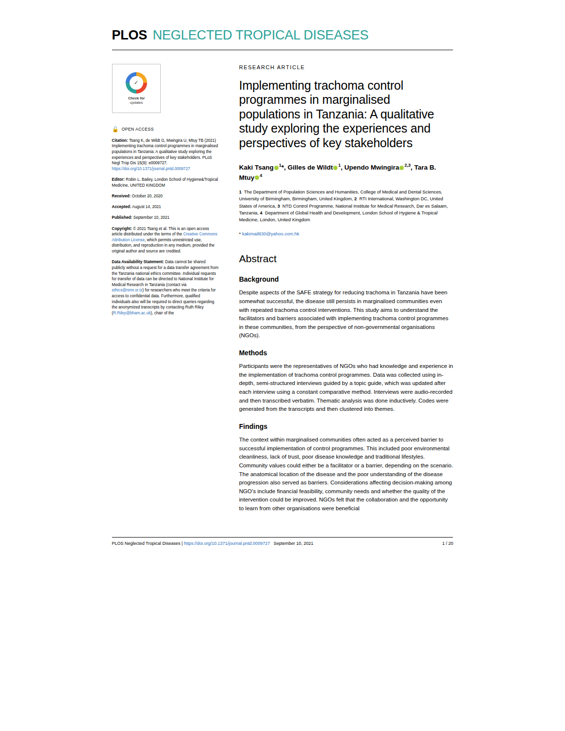PLOS NEGLECTED TROPICAL DISEASES
✓
Check for
updates
🔓 OPEN ACCESS
Citation: Tsang K, de Wildt G, Mwingira U, Mtuy TB (2021) Implementing trachoma control programmes in marginalised populations in Tanzania: A qualitative study exploring the experiences and perspectives of key stakeholders. PLoS Negl Trop Dis 15(9): e0009727. https://doi.org/10.1371/journal.pntd.0009727
Editor: Robin L. Bailey, London School of Hygiene&Tropical Medicine, UNITED KINGDOM
Received: October 20, 2020
Accepted: August 14, 2021
Published: September 10, 2021
Copyright: © 2021 Tsang et al. This is an open access article distributed under the terms of the Creative Commons Attribution License, which permits unrestricted use, distribution, and reproduction in any medium, provided the original author and source are credited.
Data Availability Statement: Data cannot be shared publicly without a request for a data transfer agreement from the Tanzania national ethics committee. Individual requests for transfer of data can be directed to National Institute for Medical Research in Tanzania (contact via ethics@nimr.or.tz) for researchers who meet the criteria for access to confidential data. Furthermore, qualified individuals also will be required to direct queries regarding the anonymized transcripts by contacting Ruth Riley (R.Riley@bham.ac.uk), chair of the
RESEARCH ARTICLE
Implementing trachoma control programmes in marginalised populations in Tanzania: A qualitative study exploring the experiences and perspectives of key stakeholders
Kaki Tsang1*, Gilles de Wildt1, Upendo Mwingira2,3, Tara B. Mtuy4
1 The Department of Population Sciences and Humanities, College of Medical and Dental Sciences, University of Birmingham, Birmingham, United Kingdom, 2 RTI International, Washington DC, United States of America, 3 NTD Control Programme, National Institute for Medical Research, Dar es Salaam, Tanzania, 4 Department of Global Health and Development, London School of Hygiene & Tropical Medicine, London, United Kingdom
* kakimail830@yahoo.com.hk
Abstract
Background
Despite aspects of the SAFE strategy for reducing trachoma in Tanzania have been somewhat successful, the disease still persists in marginalised communities even with repeated trachoma control interventions. This study aims to understand the facilitators and barriers associated with implementing trachoma control programmes in these communities, from the perspective of non-governmental organisations (NGOs).
Methods
Participants were the representatives of NGOs who had knowledge and experience in the implementation of trachoma control programmes. Data was collected using in-depth, semi-structured interviews guided by a topic guide, which was updated after each interview using a constant comparative method. Interviews were audio-recorded and then transcribed verbatim. Thematic analysis was done inductively. Codes were generated from the transcripts and then clustered into themes.
Findings
The context within marginalised communities often acted as a perceived barrier to successful implementation of control programmes. This included poor environmental cleanliness, lack of trust, poor disease knowledge and traditional lifestyles. Community values could either be a facilitator or a barrier, depending on the scenario. The anatomical location of the disease and the poor understanding of the disease progression also served as barriers. Considerations affecting decision-making among NGO’s include financial feasibility, community needs and whether the quality of the intervention could be improved. NGOs felt that the collaboration and the opportunity to learn from other organisations were beneficial
PLOS Neglected Tropical Diseases | https://doi.org/10.1371/journal.pntd.0009727 September 10, 2021
1 / 20